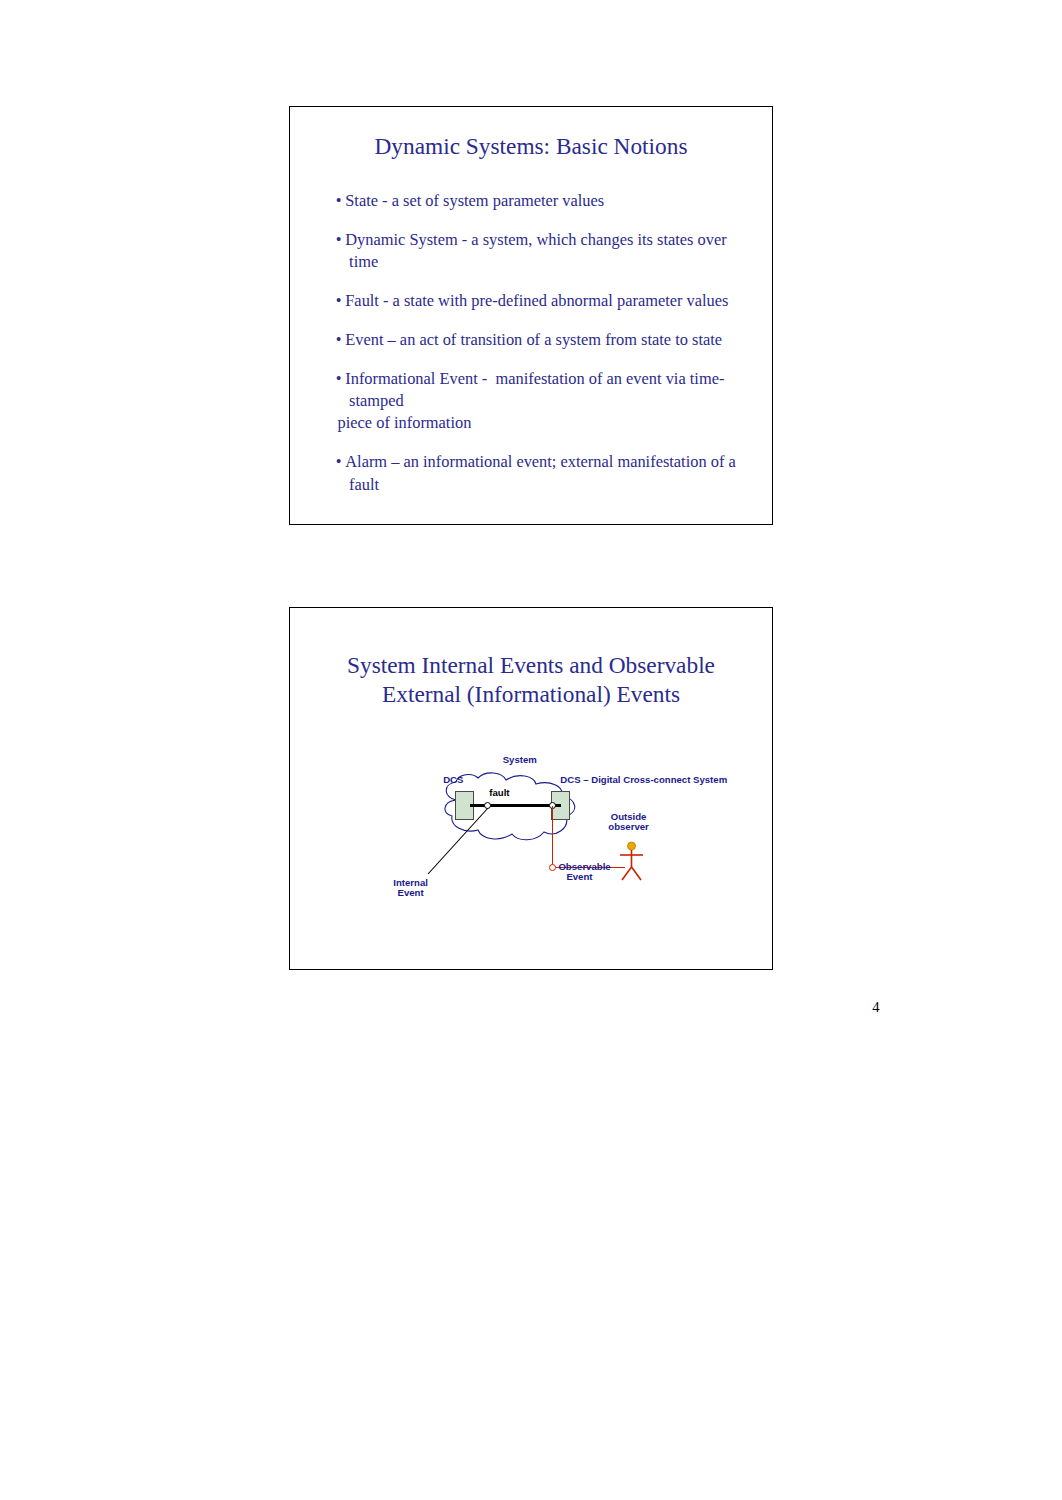Dynamic Systems: Basic Notions
•State - a set of system parameter values
•Dynamic System - a system, which changes its states over time
•Fault - a state with pre-defined abnormal parameter values
•Event – an act of transition of a system from state to state
•Informational Event - manifestation of an event via time-stampedpiece of information
•Alarm – an informational event; external manifestation of a fault
System Internal Events and Observable
External (Informational) Events
System
DCS
DCS – Digital Cross-connect System
fault
Outside
observer
Observable
Event
Internal
Event
4